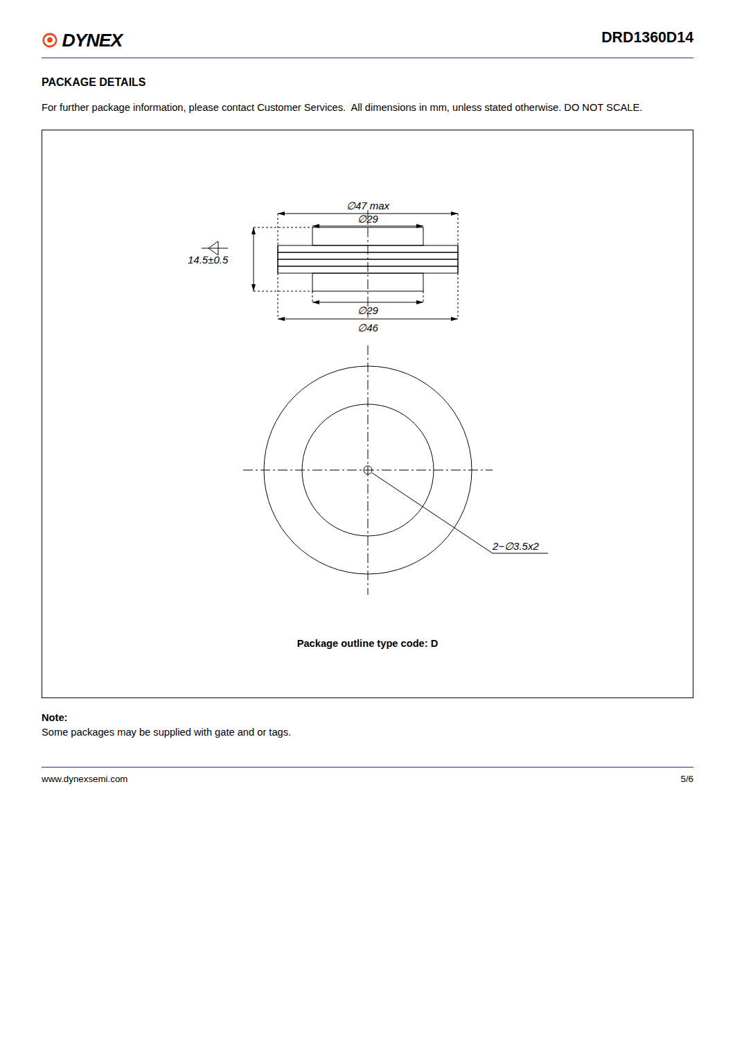⦿ DYNEX
DRD1360D14
PACKAGE DETAILS
For further package information, please contact Customer Services. All dimensions in mm, unless stated otherwise. DO NOT SCALE.
∅47 max ∅29 ∅29 ∅46 14.5±0.5 2−∅3.5x2
Package outline type code: D
Note: Some packages may be supplied with gate and or tags.
www.dynexsemi.com 5/6